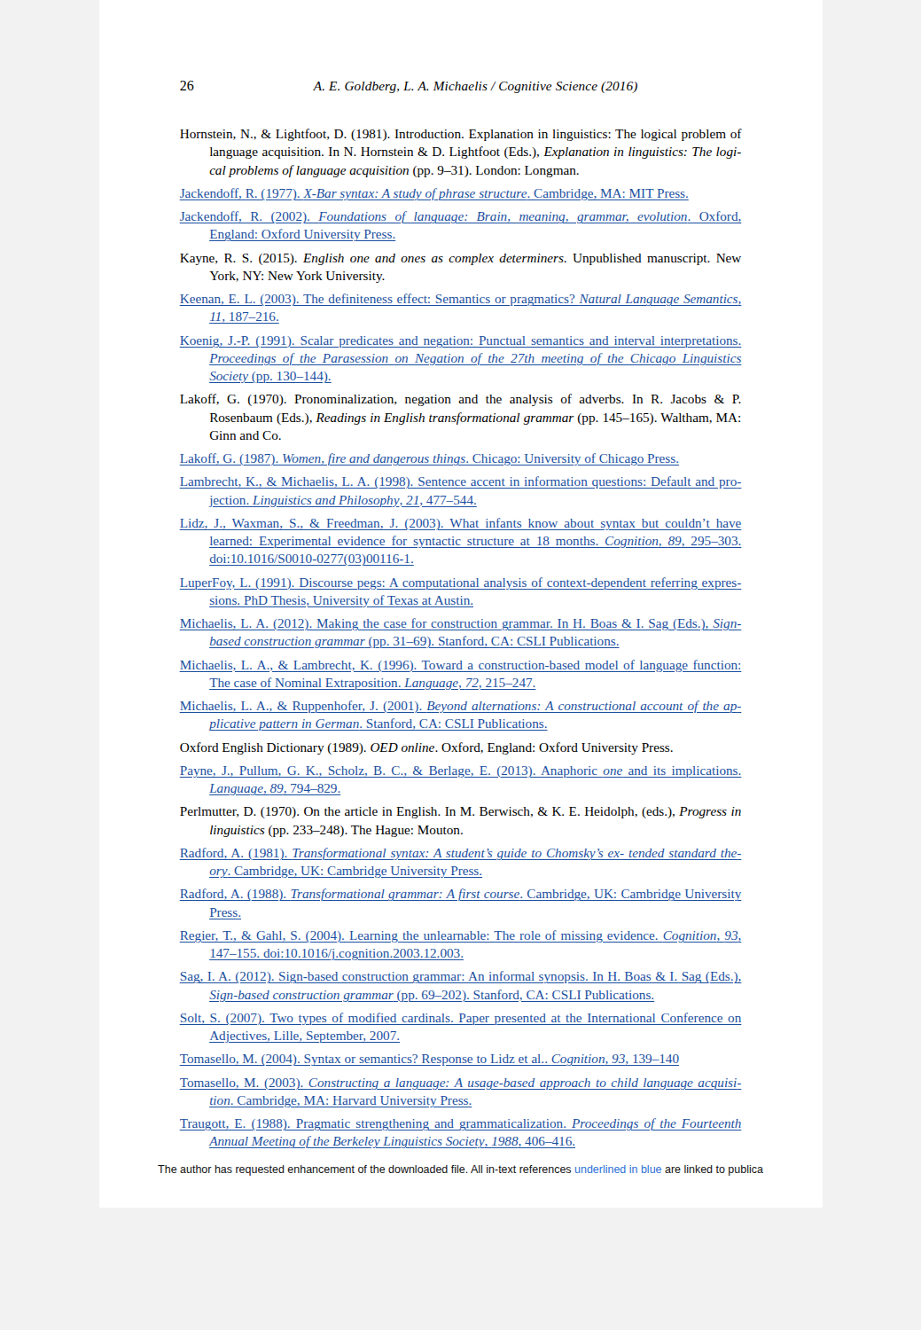26 A. E. Goldberg, L. A. Michaelis / Cognitive Science (2016)
Hornstein, N., & Lightfoot, D. (1981). Introduction. Explanation in linguistics: The logical problem of language acquisition. In N. Hornstein & D. Lightfoot (Eds.), Explanation in linguistics: The logical problems of language acquisition (pp. 9–31). London: Longman.
Jackendoff, R. (1977). X-Bar syntax: A study of phrase structure. Cambridge, MA: MIT Press.
Jackendoff, R. (2002). Foundations of language: Brain, meaning, grammar, evolution. Oxford, England: Oxford University Press.
Kayne, R. S. (2015). English one and ones as complex determiners. Unpublished manuscript. New York, NY: New York University.
Keenan, E. L. (2003). The definiteness effect: Semantics or pragmatics? Natural Language Semantics, 11, 187–216.
Koenig, J.-P. (1991). Scalar predicates and negation: Punctual semantics and interval interpretations. Proceedings of the Parasession on Negation of the 27th meeting of the Chicago Linguistics Society (pp. 130–144).
Lakoff, G. (1970). Pronominalization, negation and the analysis of adverbs. In R. Jacobs & P. Rosenbaum (Eds.), Readings in English transformational grammar (pp. 145–165). Waltham, MA: Ginn and Co.
Lakoff, G. (1987). Women, fire and dangerous things. Chicago: University of Chicago Press.
Lambrecht, K., & Michaelis, L. A. (1998). Sentence accent in information questions: Default and projection. Linguistics and Philosophy, 21, 477–544.
Lidz, J., Waxman, S., & Freedman, J. (2003). What infants know about syntax but couldn’t have learned: Experimental evidence for syntactic structure at 18 months. Cognition, 89, 295–303. doi:10.1016/S0010-0277(03)00116-1.
LuperFoy, L. (1991). Discourse pegs: A computational analysis of context-dependent referring expressions. PhD Thesis, University of Texas at Austin.
Michaelis, L. A. (2012). Making the case for construction grammar. In H. Boas & I. Sag (Eds.), Sign-based construction grammar (pp. 31–69). Stanford, CA: CSLI Publications.
Michaelis, L. A., & Lambrecht, K. (1996). Toward a construction-based model of language function: The case of Nominal Extraposition. Language, 72, 215–247.
Michaelis, L. A., & Ruppenhofer, J. (2001). Beyond alternations: A constructional account of the applicative pattern in German. Stanford, CA: CSLI Publications.
Oxford English Dictionary (1989). OED online. Oxford, England: Oxford University Press.
Payne, J., Pullum, G. K., Scholz, B. C., & Berlage, E. (2013). Anaphoric one and its implications. Language, 89, 794–829.
Perlmutter, D. (1970). On the article in English. In M. Berwisch, & K. E. Heidolph, (eds.), Progress in linguistics (pp. 233–248). The Hague: Mouton.
Radford, A. (1981). Transformational syntax: A student’s guide to Chomsky’s ex- tended standard theory. Cambridge, UK: Cambridge University Press.
Radford, A. (1988). Transformational grammar: A first course. Cambridge, UK: Cambridge University Press.
Regier, T., & Gahl, S. (2004). Learning the unlearnable: The role of missing evidence. Cognition, 93, 147–155. doi:10.1016/j.cognition.2003.12.003.
Sag, I. A. (2012). Sign-based construction grammar: An informal synopsis. In H. Boas & I. Sag (Eds.), Sign-based construction grammar (pp. 69–202). Stanford, CA: CSLI Publications.
Solt, S. (2007). Two types of modified cardinals. Paper presented at the International Conference on Adjectives, Lille, September, 2007.
Tomasello, M. (2004). Syntax or semantics? Response to Lidz et al.. Cognition, 93, 139–140
Tomasello, M. (2003). Constructing a language: A usage-based approach to child language acquisition. Cambridge, MA: Harvard University Press.
Traugott, E. (1988). Pragmatic strengthening and grammaticalization. Proceedings of the Fourteenth Annual Meeting of the Berkeley Linguistics Society, 1988, 406–416.
The author has requested enhancement of the downloaded file. All in-text references underlined in blue are linked to publica